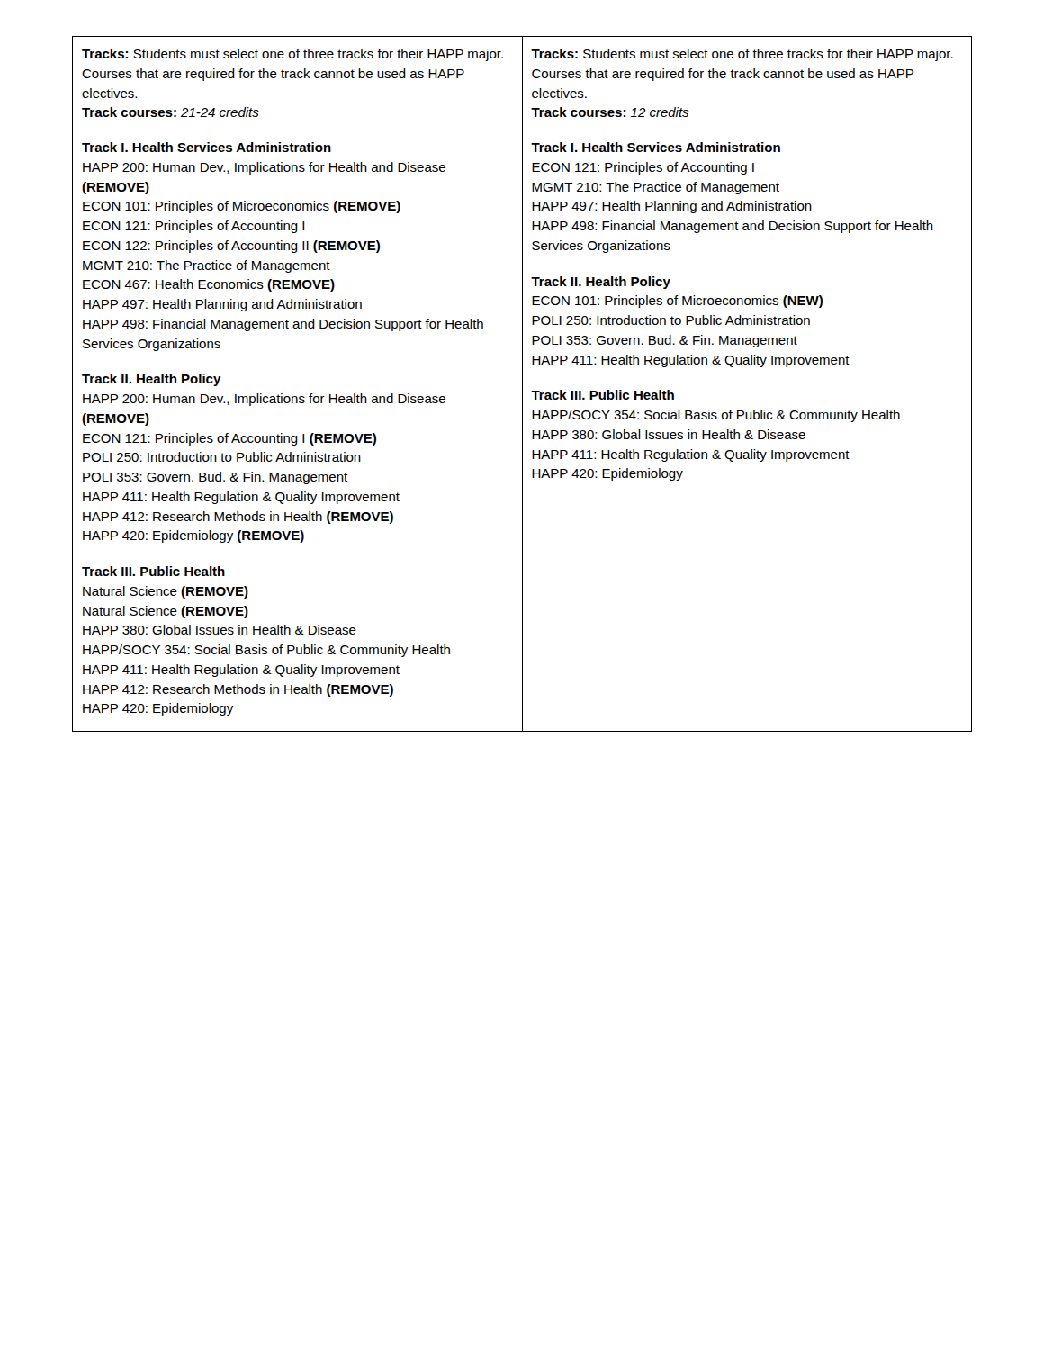| Tracks: Students must select one of three tracks for their HAPP major. Courses that are required for the track cannot be used as HAPP electives. Track courses: 21-24 credits | Tracks: Students must select one of three tracks for their HAPP major. Courses that are required for the track cannot be used as HAPP electives. Track courses: 12 credits |
| Track I. Health Services Administration HAPP 200: Human Dev., Implications for Health and Disease (REMOVE) ECON 101: Principles of Microeconomics (REMOVE) ECON 121: Principles of Accounting I ECON 122: Principles of Accounting II (REMOVE) MGMT 210: The Practice of Management ECON 467: Health Economics (REMOVE) HAPP 497: Health Planning and Administration HAPP 498: Financial Management and Decision Support for Health Services Organizations Track II. Health Policy HAPP 200: Human Dev., Implications for Health and Disease (REMOVE) ECON 121: Principles of Accounting I (REMOVE) POLI 250: Introduction to Public Administration POLI 353: Govern. Bud. & Fin. Management HAPP 411: Health Regulation & Quality Improvement HAPP 412: Research Methods in Health (REMOVE) HAPP 420: Epidemiology (REMOVE) Track III. Public Health Natural Science (REMOVE) Natural Science (REMOVE) HAPP 380: Global Issues in Health & Disease HAPP/SOCY 354: Social Basis of Public & Community Health HAPP 411: Health Regulation & Quality Improvement HAPP 412: Research Methods in Health (REMOVE) HAPP 420: Epidemiology | Track I. Health Services Administration ECON 121: Principles of Accounting I MGMT 210: The Practice of Management HAPP 497: Health Planning and Administration HAPP 498: Financial Management and Decision Support for Health Services Organizations Track II. Health Policy ECON 101: Principles of Microeconomics (NEW) POLI 250: Introduction to Public Administration POLI 353: Govern. Bud. & Fin. Management HAPP 411: Health Regulation & Quality Improvement Track III. Public Health HAPP/SOCY 354: Social Basis of Public & Community Health HAPP 380: Global Issues in Health & Disease HAPP 411: Health Regulation & Quality Improvement HAPP 420: Epidemiology |